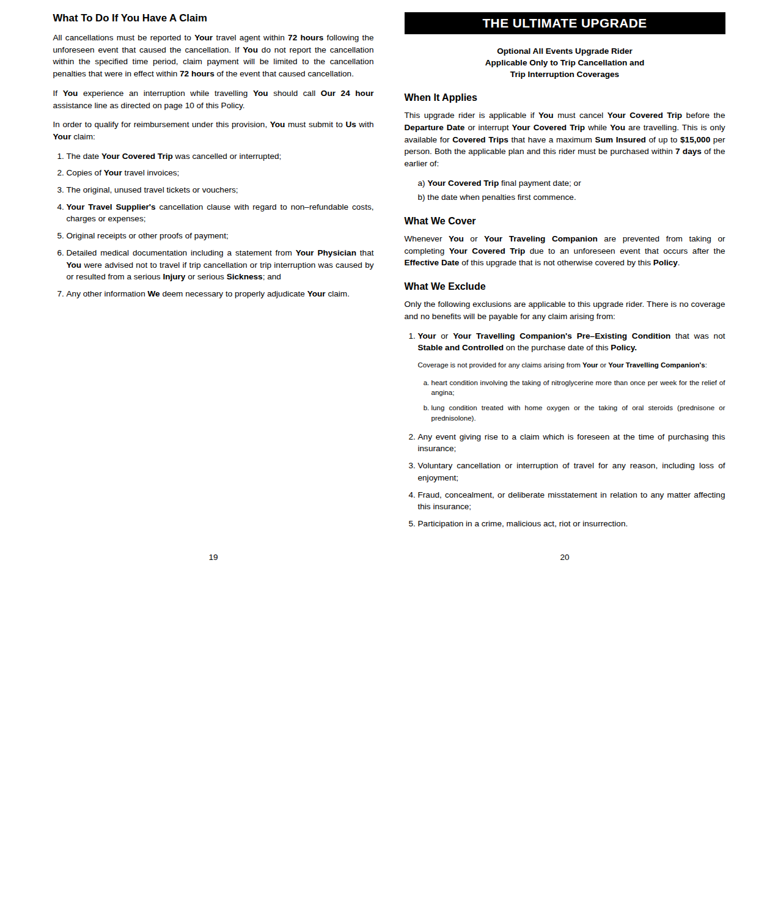What To Do If You Have A Claim
All cancellations must be reported to Your travel agent within 72 hours following the unforeseen event that caused the cancellation. If You do not report the cancellation within the specified time period, claim payment will be limited to the cancellation penalties that were in effect within 72 hours of the event that caused cancellation.
If You experience an interruption while travelling You should call Our 24 hour assistance line as directed on page 10 of this Policy.
In order to qualify for reimbursement under this provision, You must submit to Us with Your claim:
The date Your Covered Trip was cancelled or interrupted;
Copies of Your travel invoices;
The original, unused travel tickets or vouchers;
Your Travel Supplier's cancellation clause with regard to non–refundable costs, charges or expenses;
Original receipts or other proofs of payment;
Detailed medical documentation including a statement from Your Physician that You were advised not to travel if trip cancellation or trip interruption was caused by or resulted from a serious Injury or serious Sickness; and
Any other information We deem necessary to properly adjudicate Your claim.
19
THE ULTIMATE UPGRADE
Optional All Events Upgrade Rider
Applicable Only to Trip Cancellation and
Trip Interruption Coverages
When It Applies
This upgrade rider is applicable if You must cancel Your Covered Trip before the Departure Date or interrupt Your Covered Trip while You are travelling. This is only available for Covered Trips that have a maximum Sum Insured of up to $15,000 per person. Both the applicable plan and this rider must be purchased within 7 days of the earlier of:
a) Your Covered Trip final payment date; or
b) the date when penalties first commence.
What We Cover
Whenever You or Your Traveling Companion are prevented from taking or completing Your Covered Trip due to an unforeseen event that occurs after the Effective Date of this upgrade that is not otherwise covered by this Policy.
What We Exclude
Only the following exclusions are applicable to this upgrade rider. There is no coverage and no benefits will be payable for any claim arising from:
Your or Your Travelling Companion's Pre–Existing Condition that was not Stable and Controlled on the purchase date of this Policy.
Coverage is not provided for any claims arising from Your or Your Travelling Companion's:
heart condition involving the taking of nitroglycerine more than once per week for the relief of angina;
lung condition treated with home oxygen or the taking of oral steroids (prednisone or prednisolone).
Any event giving rise to a claim which is foreseen at the time of purchasing this insurance;
Voluntary cancellation or interruption of travel for any reason, including loss of enjoyment;
Fraud, concealment, or deliberate misstatement in relation to any matter affecting this insurance;
Participation in a crime, malicious act, riot or insurrection.
20